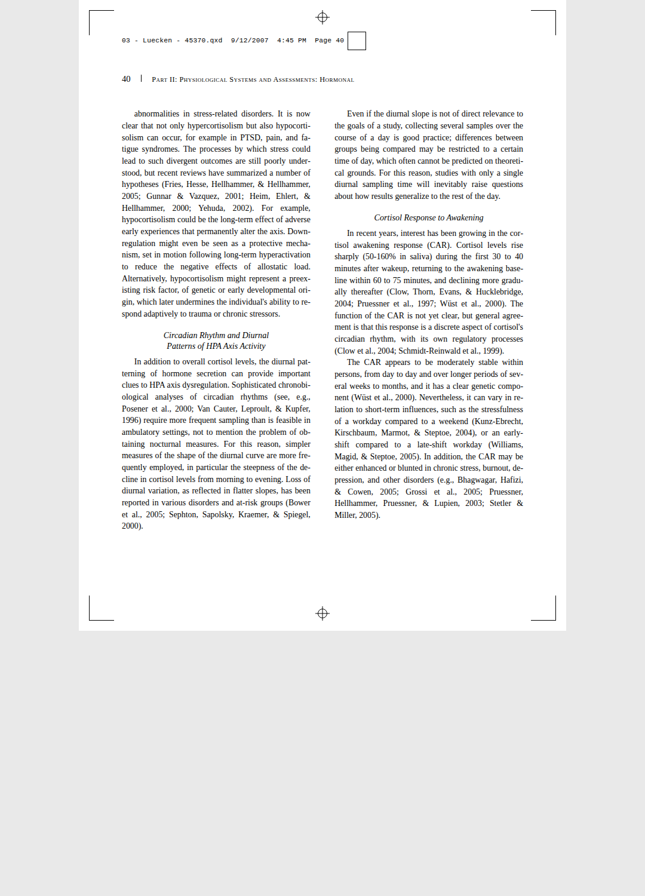03 - Luecken - 45370.qxd 9/12/2007 4:45 PM Page 40
40 Part II: Physiological Systems and Assessments: Hormonal
abnormalities in stress-related disorders. It is now clear that not only hypercortisolism but also hypocortisolism can occur, for example in PTSD, pain, and fatigue syndromes. The processes by which stress could lead to such divergent outcomes are still poorly understood, but recent reviews have summarized a number of hypotheses (Fries, Hesse, Hellhammer, & Hellhammer, 2005; Gunnar & Vazquez, 2001; Heim, Ehlert, & Hellhammer, 2000; Yehuda, 2002). For example, hypocortisolism could be the long-term effect of adverse early experiences that permanently alter the axis. Down-regulation might even be seen as a protective mechanism, set in motion following long-term hyperactivation to reduce the negative effects of allostatic load. Alternatively, hypocortisolism might represent a preexisting risk factor, of genetic or early developmental origin, which later undermines the individual's ability to respond adaptively to trauma or chronic stressors.
Circadian Rhythm and Diurnal
Patterns of HPA Axis Activity
In addition to overall cortisol levels, the diurnal patterning of hormone secretion can provide important clues to HPA axis dysregulation. Sophisticated chronobiological analyses of circadian rhythms (see, e.g., Posener et al., 2000; Van Cauter, Leproult, & Kupfer, 1996) require more frequent sampling than is feasible in ambulatory settings, not to mention the problem of obtaining nocturnal measures. For this reason, simpler measures of the shape of the diurnal curve are more frequently employed, in particular the steepness of the decline in cortisol levels from morning to evening. Loss of diurnal variation, as reflected in flatter slopes, has been reported in various disorders and at-risk groups (Bower et al., 2005; Sephton, Sapolsky, Kraemer, & Spiegel, 2000).
Even if the diurnal slope is not of direct relevance to the goals of a study, collecting several samples over the course of a day is good practice; differences between groups being compared may be restricted to a certain time of day, which often cannot be predicted on theoretical grounds. For this reason, studies with only a single diurnal sampling time will inevitably raise questions about how results generalize to the rest of the day.
Cortisol Response to Awakening
In recent years, interest has been growing in the cortisol awakening response (CAR). Cortisol levels rise sharply (50-160% in saliva) during the first 30 to 40 minutes after wakeup, returning to the awakening baseline within 60 to 75 minutes, and declining more gradually thereafter (Clow, Thorn, Evans, & Hucklebridge, 2004; Pruessner et al., 1997; Wüst et al., 2000). The function of the CAR is not yet clear, but general agreement is that this response is a discrete aspect of cortisol's circadian rhythm, with its own regulatory processes (Clow et al., 2004; Schmidt-Reinwald et al., 1999).
The CAR appears to be moderately stable within persons, from day to day and over longer periods of several weeks to months, and it has a clear genetic component (Wüst et al., 2000). Nevertheless, it can vary in relation to short-term influences, such as the stressfulness of a workday compared to a weekend (Kunz-Ebrecht, Kirschbaum, Marmot, & Steptoe, 2004), or an early-shift compared to a late-shift workday (Williams, Magid, & Steptoe, 2005). In addition, the CAR may be either enhanced or blunted in chronic stress, burnout, depression, and other disorders (e.g., Bhagwagar, Hafizi, & Cowen, 2005; Grossi et al., 2005; Pruessner, Hellhammer, Pruessner, & Lupien, 2003; Stetler & Miller, 2005).